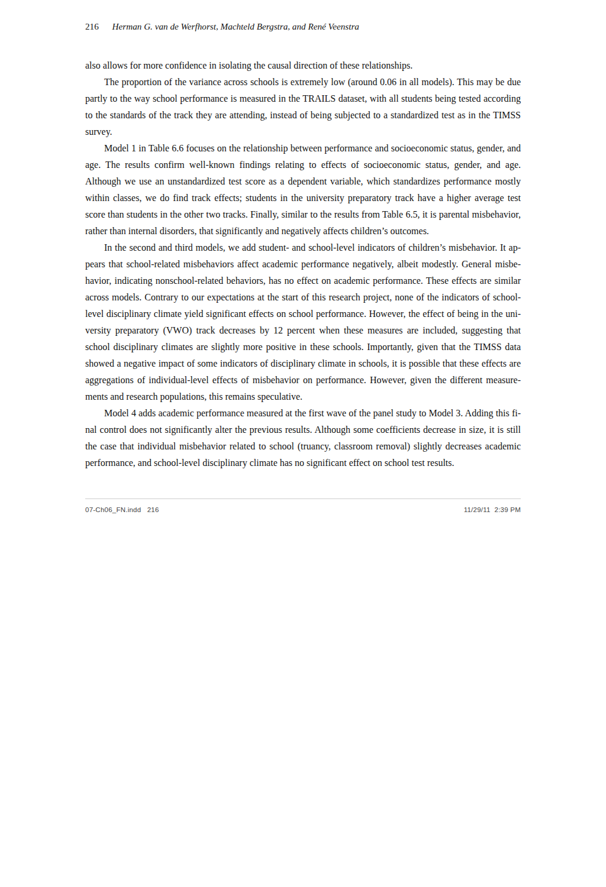216 Herman G. van de Werfhorst, Machteld Bergstra, and René Veenstra
also allows for more confidence in isolating the causal direction of these relationships.
The proportion of the variance across schools is extremely low (around 0.06 in all models). This may be due partly to the way school performance is measured in the TRAILS dataset, with all students being tested according to the standards of the track they are attending, instead of being subjected to a standardized test as in the TIMSS survey.
Model 1 in Table 6.6 focuses on the relationship between performance and socioeconomic status, gender, and age. The results confirm well-known findings relating to effects of socioeconomic status, gender, and age. Although we use an unstandardized test score as a dependent variable, which standardizes performance mostly within classes, we do find track effects; students in the university preparatory track have a higher average test score than students in the other two tracks. Finally, similar to the results from Table 6.5, it is parental misbehavior, rather than internal disorders, that significantly and negatively affects children’s outcomes.
In the second and third models, we add student- and school-level indicators of children’s misbehavior. It appears that school-related misbehaviors affect academic performance negatively, albeit modestly. General misbehavior, indicating nonschool-related behaviors, has no effect on academic performance. These effects are similar across models. Contrary to our expectations at the start of this research project, none of the indicators of school-level disciplinary climate yield significant effects on school performance. However, the effect of being in the university preparatory (VWO) track decreases by 12 percent when these measures are included, suggesting that school disciplinary climates are slightly more positive in these schools. Importantly, given that the TIMSS data showed a negative impact of some indicators of disciplinary climate in schools, it is possible that these effects are aggregations of individual-level effects of misbehavior on performance. However, given the different measurements and research populations, this remains speculative.
Model 4 adds academic performance measured at the first wave of the panel study to Model 3. Adding this final control does not significantly alter the previous results. Although some coefficients decrease in size, it is still the case that individual misbehavior related to school (truancy, classroom removal) slightly decreases academic performance, and school-level disciplinary climate has no significant effect on school test results.
07-Ch06_FN.indd 216 11/29/11 2:39 PM